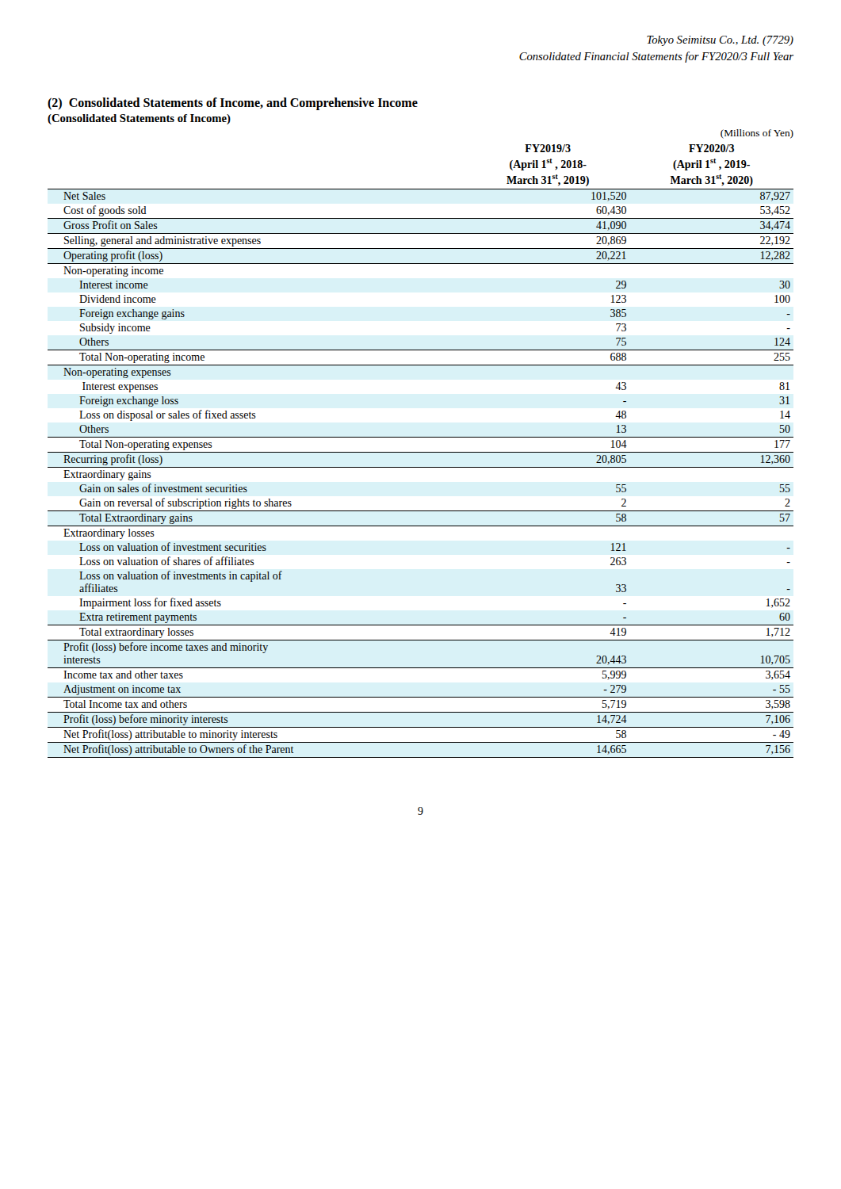Tokyo Seimitsu Co., Ltd. (7729)
Consolidated Financial Statements for FY2020/3 Full Year
(2) Consolidated Statements of Income, and Comprehensive Income
(Consolidated Statements of Income)
(Millions of Yen)
| | FY2019/3 (April 1 st , 2018- March 31 st , 2019) | FY2020/3 (April 1 st , 2019- March 31 st , 2020) |
| --- | --- | --- |
| Net Sales | 101,520 | 87,927 |
| Cost of goods sold | 60,430 | 53,452 |
| Gross Profit on Sales | 41,090 | 34,474 |
| Selling, general and administrative expenses | 20,869 | 22,192 |
| Operating profit (loss) | 20,221 | 12,282 |
| Non-operating income | | |
| Interest income | 29 | 30 |
| Dividend income | 123 | 100 |
| Foreign exchange gains | 385 | - |
| Subsidy income | 73 | - |
| Others | 75 | 124 |
| Total Non-operating income | 688 | 255 |
| Non-operating expenses | | |
| Interest expenses | 43 | 81 |
| Foreign exchange loss | - | 31 |
| Loss on disposal or sales of fixed assets | 48 | 14 |
| Others | 13 | 50 |
| Total Non-operating expenses | 104 | 177 |
| Recurring profit (loss) | 20,805 | 12,360 |
| Extraordinary gains | | |
| Gain on sales of investment securities | 55 | 55 |
| Gain on reversal of subscription rights to shares | 2 | 2 |
| Total Extraordinary gains | 58 | 57 |
| Extraordinary losses | | |
| Loss on valuation of investment securities | 121 | - |
| Loss on valuation of shares of affiliates | 263 | - |
| Loss on valuation of investments in capital of affiliates | 33 | - |
| Impairment loss for fixed assets | - | 1,652 |
| Extra retirement payments | - | 60 |
| Total extraordinary losses | 419 | 1,712 |
| Profit (loss) before income taxes and minority interests | 20,443 | 10,705 |
| Income tax and other taxes | 5,999 | 3,654 |
| Adjustment on income tax | - 279 | - 55 |
| Total Income tax and others | 5,719 | 3,598 |
| Profit (loss) before minority interests | 14,724 | 7,106 |
| Net Profit(loss) attributable to minority interests | 58 | - 49 |
| Net Profit(loss) attributable to Owners of the Parent | 14,665 | 7,156 |
9